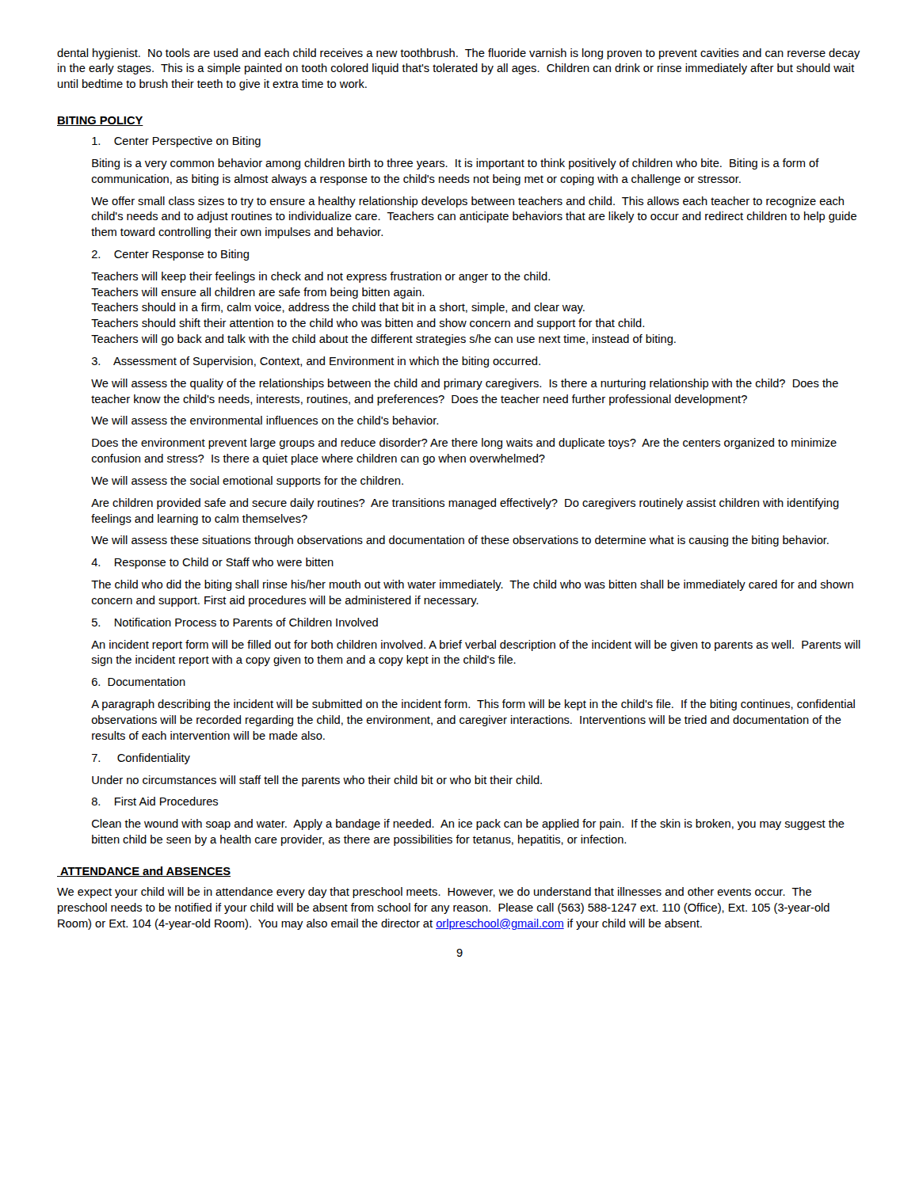dental hygienist. No tools are used and each child receives a new toothbrush. The fluoride varnish is long proven to prevent cavities and can reverse decay in the early stages. This is a simple painted on tooth colored liquid that's tolerated by all ages. Children can drink or rinse immediately after but should wait until bedtime to brush their teeth to give it extra time to work.
BITING POLICY
1. Center Perspective on Biting
Biting is a very common behavior among children birth to three years. It is important to think positively of children who bite. Biting is a form of communication, as biting is almost always a response to the child's needs not being met or coping with a challenge or stressor.
We offer small class sizes to try to ensure a healthy relationship develops between teachers and child. This allows each teacher to recognize each child's needs and to adjust routines to individualize care. Teachers can anticipate behaviors that are likely to occur and redirect children to help guide them toward controlling their own impulses and behavior.
2. Center Response to Biting
Teachers will keep their feelings in check and not express frustration or anger to the child.
Teachers will ensure all children are safe from being bitten again.
Teachers should in a firm, calm voice, address the child that bit in a short, simple, and clear way.
Teachers should shift their attention to the child who was bitten and show concern and support for that child.
Teachers will go back and talk with the child about the different strategies s/he can use next time, instead of biting.
3. Assessment of Supervision, Context, and Environment in which the biting occurred.
We will assess the quality of the relationships between the child and primary caregivers. Is there a nurturing relationship with the child? Does the teacher know the child's needs, interests, routines, and preferences? Does the teacher need further professional development?
We will assess the environmental influences on the child's behavior.
Does the environment prevent large groups and reduce disorder? Are there long waits and duplicate toys? Are the centers organized to minimize confusion and stress? Is there a quiet place where children can go when overwhelmed?
We will assess the social emotional supports for the children.
Are children provided safe and secure daily routines? Are transitions managed effectively? Do caregivers routinely assist children with identifying feelings and learning to calm themselves?
We will assess these situations through observations and documentation of these observations to determine what is causing the biting behavior.
4. Response to Child or Staff who were bitten
The child who did the biting shall rinse his/her mouth out with water immediately. The child who was bitten shall be immediately cared for and shown concern and support. First aid procedures will be administered if necessary.
5. Notification Process to Parents of Children Involved
An incident report form will be filled out for both children involved. A brief verbal description of the incident will be given to parents as well. Parents will sign the incident report with a copy given to them and a copy kept in the child's file.
6. Documentation
A paragraph describing the incident will be submitted on the incident form. This form will be kept in the child's file. If the biting continues, confidential observations will be recorded regarding the child, the environment, and caregiver interactions. Interventions will be tried and documentation of the results of each intervention will be made also.
7. Confidentiality
Under no circumstances will staff tell the parents who their child bit or who bit their child.
8. First Aid Procedures
Clean the wound with soap and water. Apply a bandage if needed. An ice pack can be applied for pain. If the skin is broken, you may suggest the bitten child be seen by a health care provider, as there are possibilities for tetanus, hepatitis, or infection.
ATTENDANCE and ABSENCES
We expect your child will be in attendance every day that preschool meets. However, we do understand that illnesses and other events occur. The preschool needs to be notified if your child will be absent from school for any reason. Please call (563) 588-1247 ext. 110 (Office), Ext. 105 (3-year-old Room) or Ext. 104 (4-year-old Room). You may also email the director at orlpreschool@gmail.com if your child will be absent.
9